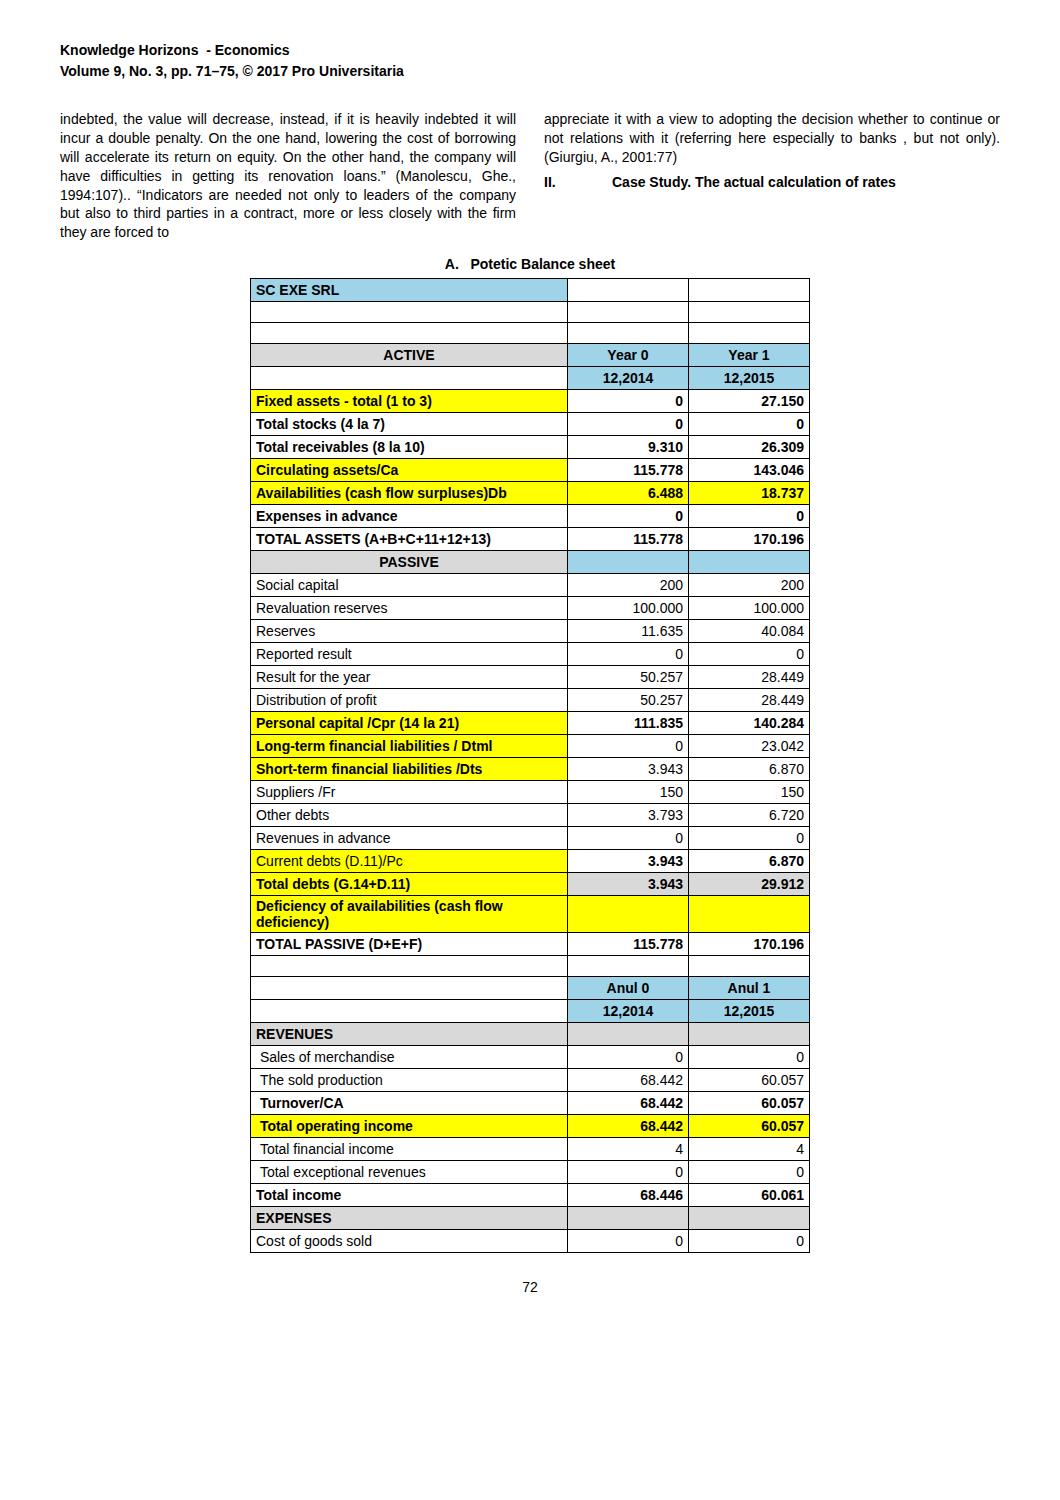Knowledge Horizons - Economics
Volume 9, No. 3, pp. 71–75, © 2017 Pro Universitaria
indebted, the value will decrease, instead, if it is heavily indebted it will incur a double penalty. On the one hand, lowering the cost of borrowing will accelerate its return on equity. On the other hand, the company will have difficulties in getting its renovation loans.” (Manolescu, Ghe., 1994:107).. “Indicators are needed not only to leaders of the company but also to third parties in a contract, more or less closely with the firm they are forced to
appreciate it with a view to adopting the decision whether to continue or not relations with it (referring here especially to banks , but not only). (Giurgiu, A., 2001:77)
II. Case Study. The actual calculation of rates
A. Potetic Balance sheet
| SC EXE SRL | | |
| ACTIVE | Year 0 | Year 1 |
| | 12,2014 | 12,2015 |
| Fixed assets - total (1 to 3) | 0 | 27.150 |
| Total stocks (4 la 7) | 0 | 0 |
| Total receivables (8 la 10) | 9.310 | 26.309 |
| Circulating assets/Ca | 115.778 | 143.046 |
| Availabilities (cash flow surpluses)Db | 6.488 | 18.737 |
| Expenses in advance | 0 | 0 |
| TOTAL ASSETS (A+B+C+11+12+13) | 115.778 | 170.196 |
| PASSIVE | | |
| Social capital | 200 | 200 |
| Revaluation reserves | 100.000 | 100.000 |
| Reserves | 11.635 | 40.084 |
| Reported result | 0 | 0 |
| Result for the year | 50.257 | 28.449 |
| Distribution of profit | 50.257 | 28.449 |
| Personal capital /Cpr (14 la 21) | 111.835 | 140.284 |
| Long-term financial liabilities / Dtml | 0 | 23.042 |
| Short-term financial liabilities /Dts | 3.943 | 6.870 |
| Suppliers /Fr | 150 | 150 |
| Other debts | 3.793 | 6.720 |
| Revenues in advance | 0 | 0 |
| Current debts (D.11)/Pc | 3.943 | 6.870 |
| Total debts (G.14+D.11) | 3.943 | 29.912 |
| Deficiency of availabilities (cash flow deficiency) | | |
| TOTAL PASSIVE (D+E+F) | 115.778 | 170.196 |
| | Anul 0 | Anul 1 |
| | 12,2014 | 12,2015 |
| REVENUES | | |
| Sales of merchandise | 0 | 0 |
| The sold production | 68.442 | 60.057 |
| Turnover/CA | 68.442 | 60.057 |
| Total operating income | 68.442 | 60.057 |
| Total financial income | 4 | 4 |
| Total exceptional revenues | 0 | 0 |
| Total income | 68.446 | 60.061 |
| EXPENSES | | |
| Cost of goods sold | 0 | 0 |
72